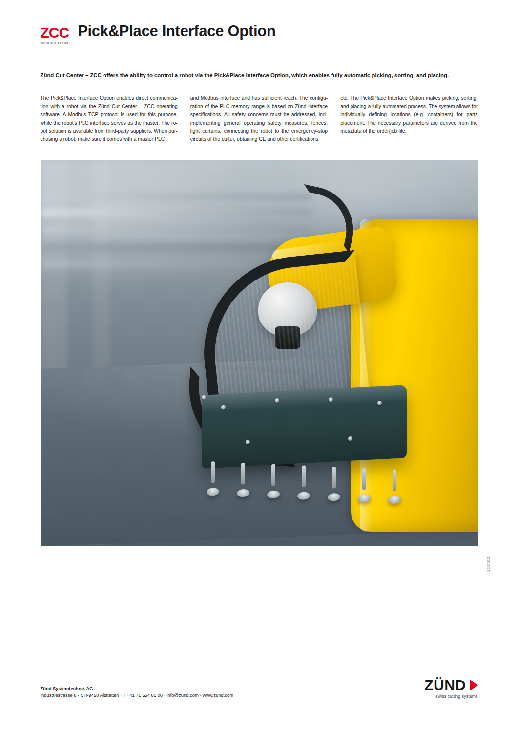ZCC zund cut center
Pick&Place Interface Option
Zünd Cut Center – ZCC offers the ability to control a robot via the Pick&Place Interface Option, which enables fully automatic picking, sorting, and placing.
The Pick&Place Interface Option enables direct communication with a robot via the Zünd Cut Center – ZCC operating software. A Modbus TCP protocol is used for this purpose, while the robot's PLC interface serves as the master. The robot solution is available from third-party suppliers. When purchasing a robot, make sure it comes with a master PLC
and Modbus interface and has sufficient reach. The configuration of the PLC memory range is based on Zünd interface specifications. All safety concerns must be addressed, incl. implementing general operating safety measures, fences, light curtains, connecting the robot to the emergency-stop circuits of the cutter, obtaining CE and other certifications,
etc. The Pick&Place Interface Option makes picking, sorting, and placing a fully automated process. The system allows for individually defining locations (e.g. containers) for parts placement. The necessary parameters are derived from the metadata of the order/job file.
12/2020
Zünd Systemtechnik AG
Industriestrasse 8 · CH-9450 Altstätten · T +41 71 554 81 00 · info@zund.com · www.zund.com
ZÜND swiss cutting systems